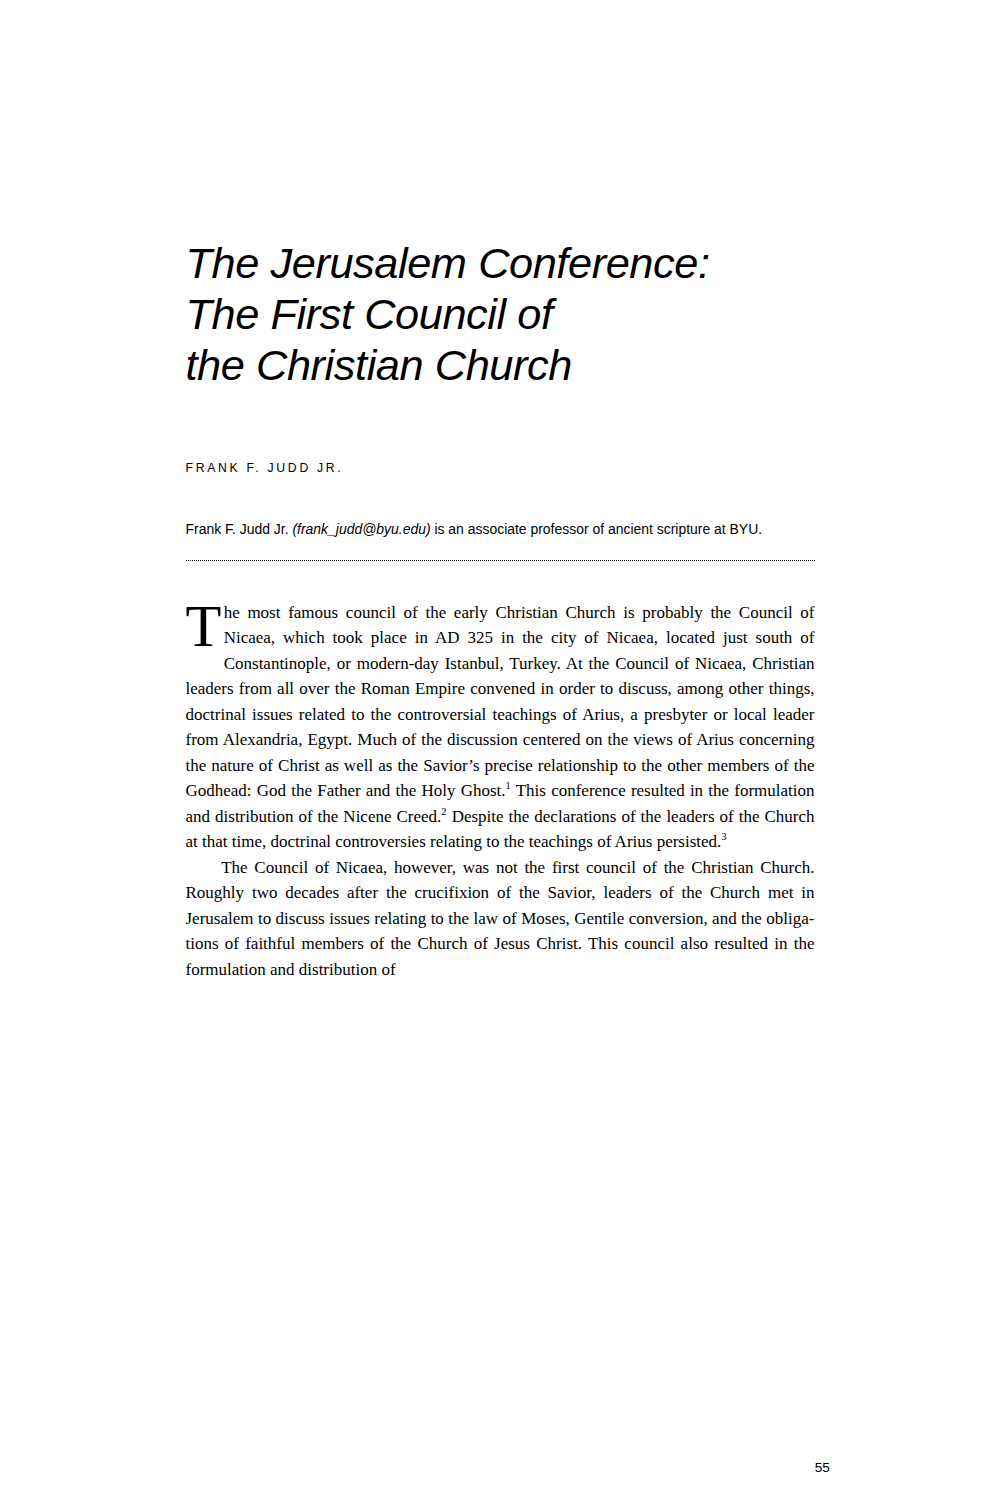The Jerusalem Conference:
The First Council of
the Christian Church
Frank F. Judd Jr.
Frank F. Judd Jr. (frank_judd@byu.edu) is an associate professor of ancient scripture at BYU.
The most famous council of the early Christian Church is probably the Council of Nicaea, which took place in AD 325 in the city of Nicaea, located just south of Constantinople, or modern-day Istanbul, Turkey. At the Council of Nicaea, Christian leaders from all over the Roman Empire convened in order to discuss, among other things, doctrinal issues related to the controversial teachings of Arius, a presbyter or local leader from Alexandria, Egypt. Much of the discussion centered on the views of Arius concerning the nature of Christ as well as the Savior’s precise relationship to the other members of the Godhead: God the Father and the Holy Ghost.1 This conference resulted in the formulation and distribution of the Nicene Creed.2 Despite the declarations of the leaders of the Church at that time, doctrinal controversies relating to the teachings of Arius persisted.3
The Council of Nicaea, however, was not the first council of the Christian Church. Roughly two decades after the crucifixion of the Savior, leaders of the Church met in Jerusalem to discuss issues relating to the law of Moses, Gentile conversion, and the obligations of faithful members of the Church of Jesus Christ. This council also resulted in the formulation and distribution of
55